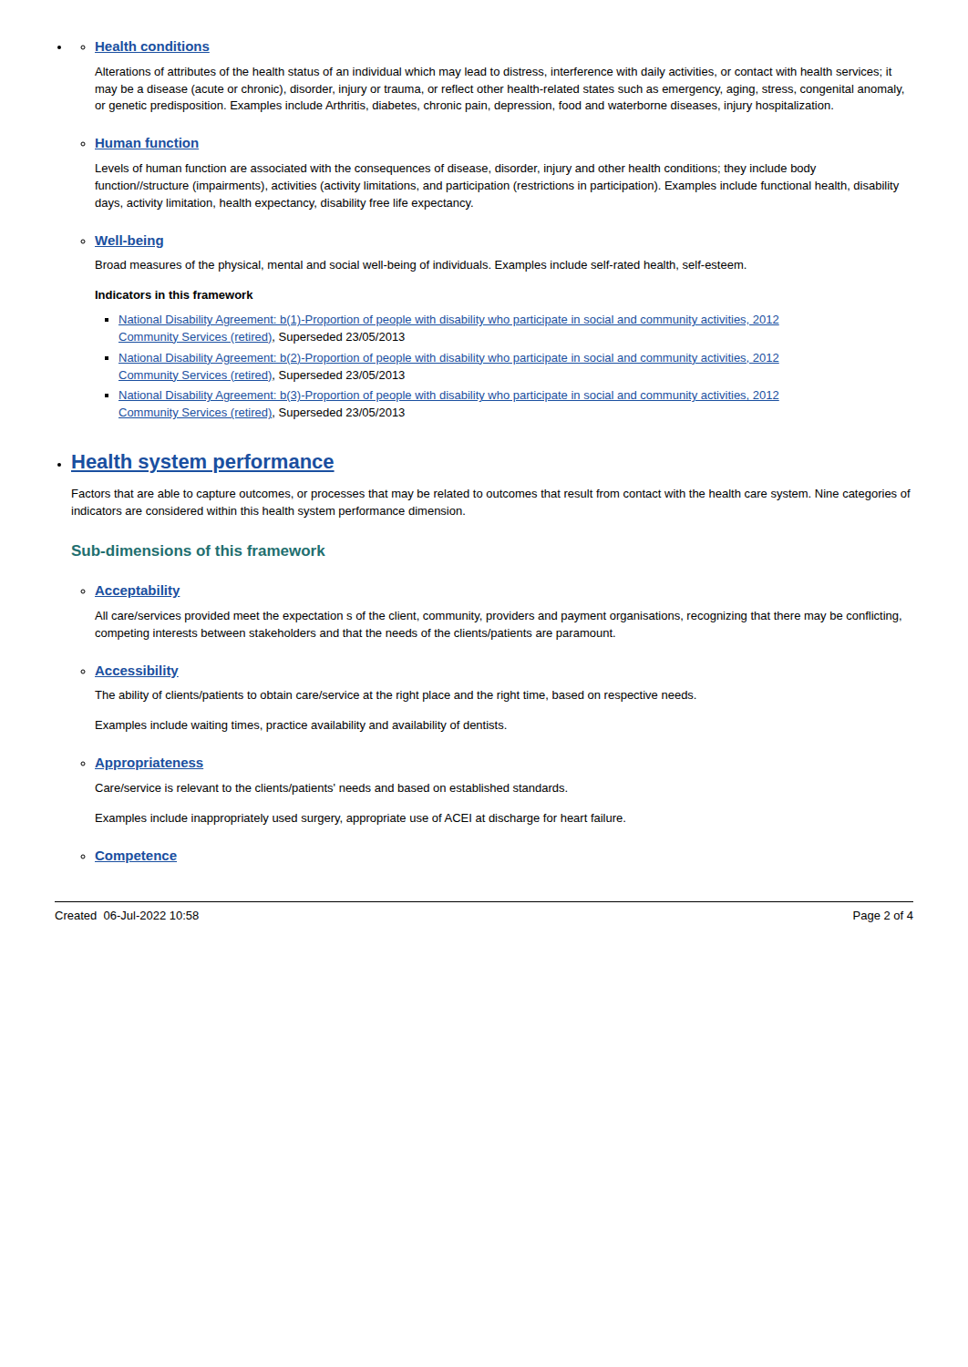Health conditions
Alterations of attributes of the health status of an individual which may lead to distress, interference with daily activities, or contact with health services; it may be a disease (acute or chronic), disorder, injury or trauma, or reflect other health-related states such as emergency, aging, stress, congenital anomaly, or genetic predisposition. Examples include Arthritis, diabetes, chronic pain, depression, food and waterborne diseases, injury hospitalization.
Human function
Levels of human function are associated with the consequences of disease, disorder, injury and other health conditions; they include body function//structure (impairments), activities (activity limitations, and participation (restrictions in participation). Examples include functional health, disability days, activity limitation, health expectancy, disability free life expectancy.
Well-being
Broad measures of the physical, mental and social well-being of individuals. Examples include self-rated health, self-esteem.
Indicators in this framework
National Disability Agreement: b(1)-Proportion of people with disability who participate in social and community activities, 2012
Community Services (retired), Superseded 23/05/2013
National Disability Agreement: b(2)-Proportion of people with disability who participate in social and community activities, 2012
Community Services (retired), Superseded 23/05/2013
National Disability Agreement: b(3)-Proportion of people with disability who participate in social and community activities, 2012
Community Services (retired), Superseded 23/05/2013
Health system performance
Factors that are able to capture outcomes, or processes that may be related to outcomes that result from contact with the health care system. Nine categories of indicators are considered within this health system performance dimension.
Sub-dimensions of this framework
Acceptability
All care/services provided meet the expectation s of the client, community, providers and payment organisations, recognizing that there may be conflicting, competing interests between stakeholders and that the needs of the clients/patients are paramount.
Accessibility
The ability of clients/patients to obtain care/service at the right place and the right time, based on respective needs.
Examples include waiting times, practice availability and availability of dentists.
Appropriateness
Care/service is relevant to the clients/patients' needs and based on established standards.
Examples include inappropriately used surgery, appropriate use of ACEI at discharge for heart failure.
Competence
Created 06-Jul-2022 10:58 Page 2 of 4